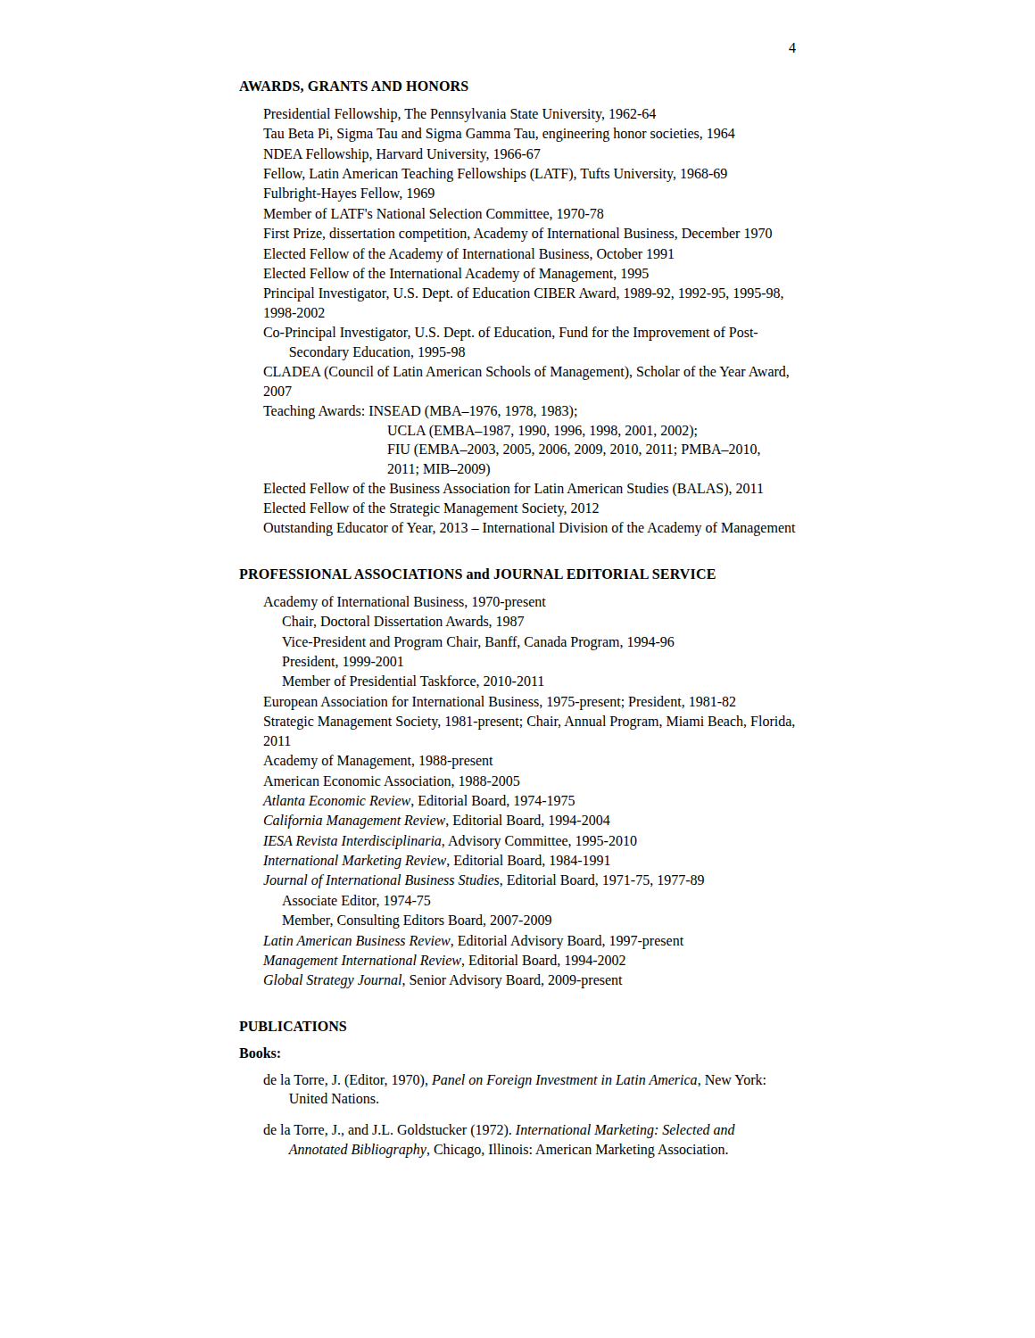4
AWARDS, GRANTS AND HONORS
Presidential Fellowship, The Pennsylvania State University, 1962-64
Tau Beta Pi, Sigma Tau and Sigma Gamma Tau, engineering honor societies, 1964
NDEA Fellowship, Harvard University, 1966-67
Fellow, Latin American Teaching Fellowships (LATF), Tufts University, 1968-69
Fulbright-Hayes Fellow, 1969
Member of LATF's National Selection Committee, 1970-78
First Prize, dissertation competition, Academy of International Business, December 1970
Elected Fellow of the Academy of International Business, October 1991
Elected Fellow of the International Academy of Management, 1995
Principal Investigator, U.S. Dept. of Education CIBER Award, 1989-92, 1992-95, 1995-98, 1998-2002
Co-Principal Investigator, U.S. Dept. of Education, Fund for the Improvement of Post-Secondary Education, 1995-98
CLADEA (Council of Latin American Schools of Management), Scholar of the Year Award, 2007
Teaching Awards: INSEAD (MBA–1976, 1978, 1983);
UCLA (EMBA–1987, 1990, 1996, 1998, 2001, 2002);
FIU (EMBA–2003, 2005, 2006, 2009, 2010, 2011; PMBA–2010, 2011; MIB–2009)
Elected Fellow of the Business Association for Latin American Studies (BALAS), 2011
Elected Fellow of the Strategic Management Society, 2012
Outstanding Educator of Year, 2013 – International Division of the Academy of Management
PROFESSIONAL ASSOCIATIONS and JOURNAL EDITORIAL SERVICE
Academy of International Business, 1970-present
Chair, Doctoral Dissertation Awards, 1987
Vice-President and Program Chair, Banff, Canada Program, 1994-96
President, 1999-2001
Member of Presidential Taskforce, 2010-2011
European Association for International Business, 1975-present; President, 1981-82
Strategic Management Society, 1981-present; Chair, Annual Program, Miami Beach, Florida, 2011
Academy of Management, 1988-present
American Economic Association, 1988-2005
Atlanta Economic Review, Editorial Board, 1974-1975
California Management Review, Editorial Board, 1994-2004
IESA Revista Interdisciplinaria, Advisory Committee, 1995-2010
International Marketing Review, Editorial Board, 1984-1991
Journal of International Business Studies, Editorial Board, 1971-75, 1977-89
Associate Editor, 1974-75
Member, Consulting Editors Board, 2007-2009
Latin American Business Review, Editorial Advisory Board, 1997-present
Management International Review, Editorial Board, 1994-2002
Global Strategy Journal, Senior Advisory Board, 2009-present
PUBLICATIONS
Books:
de la Torre, J. (Editor, 1970), Panel on Foreign Investment in Latin America, New York: United Nations.
de la Torre, J., and J.L. Goldstucker (1972). International Marketing: Selected and Annotated Bibliography, Chicago, Illinois: American Marketing Association.